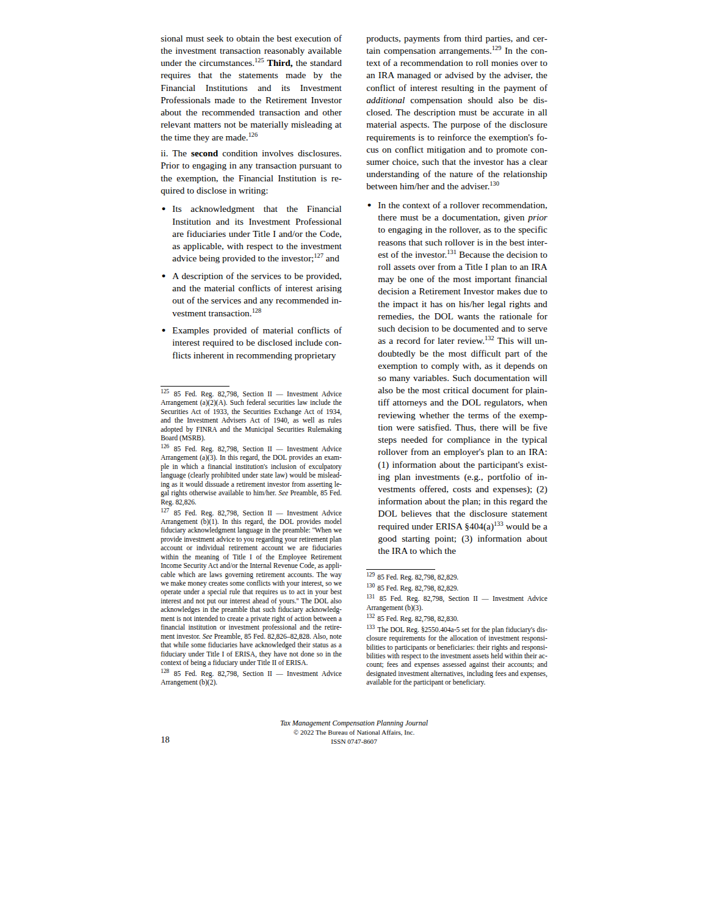sional must seek to obtain the best execution of the investment transaction reasonably available under the circumstances.125 Third, the standard requires that the statements made by the Financial Institutions and its Investment Professionals made to the Retirement Investor about the recommended transaction and other relevant matters not be materially misleading at the time they are made.126
ii. The second condition involves disclosures. Prior to engaging in any transaction pursuant to the exemption, the Financial Institution is required to disclose in writing:
Its acknowledgment that the Financial Institution and its Investment Professional are fiduciaries under Title I and/or the Code, as applicable, with respect to the investment advice being provided to the investor;127 and
A description of the services to be provided, and the material conflicts of interest arising out of the services and any recommended investment transaction.128
Examples provided of material conflicts of interest required to be disclosed include conflicts inherent in recommending proprietary
125 85 Fed. Reg. 82,798, Section II — Investment Advice Arrangement (a)(2)(A). Such federal securities law include the Securities Act of 1933, the Securities Exchange Act of 1934, and the Investment Advisers Act of 1940, as well as rules adopted by FINRA and the Municipal Securities Rulemaking Board (MSRB).
126 85 Fed. Reg. 82,798, Section II — Investment Advice Arrangement (a)(3). In this regard, the DOL provides an example in which a financial institution's inclusion of exculpatory language (clearly prohibited under state law) would be misleading as it would dissuade a retirement investor from asserting legal rights otherwise available to him/her. See Preamble, 85 Fed. Reg. 82,826.
127 85 Fed. Reg. 82,798, Section II — Investment Advice Arrangement (b)(1). In this regard, the DOL provides model fiduciary acknowledgment language in the preamble: ''When we provide investment advice to you regarding your retirement plan account or individual retirement account we are fiduciaries within the meaning of Title I of the Employee Retirement Income Security Act and/or the Internal Revenue Code, as applicable which are laws governing retirement accounts. The way we make money creates some conflicts with your interest, so we operate under a special rule that requires us to act in your best interest and not put our interest ahead of yours.'' The DOL also acknowledges in the preamble that such fiduciary acknowledgment is not intended to create a private right of action between a financial institution or investment professional and the retirement investor. See Preamble, 85 Fed. 82,826–82,828. Also, note that while some fiduciaries have acknowledged their status as a fiduciary under Title I of ERISA, they have not done so in the context of being a fiduciary under Title II of ERISA.
128 85 Fed. Reg. 82,798, Section II — Investment Advice Arrangement (b)(2).
products, payments from third parties, and certain compensation arrangements.129 In the context of a recommendation to roll monies over to an IRA managed or advised by the adviser, the conflict of interest resulting in the payment of additional compensation should also be disclosed. The description must be accurate in all material aspects. The purpose of the disclosure requirements is to reinforce the exemption's focus on conflict mitigation and to promote consumer choice, such that the investor has a clear understanding of the nature of the relationship between him/her and the adviser.130
In the context of a rollover recommendation, there must be a documentation, given prior to engaging in the rollover, as to the specific reasons that such rollover is in the best interest of the investor.131 Because the decision to roll assets over from a Title I plan to an IRA may be one of the most important financial decision a Retirement Investor makes due to the impact it has on his/her legal rights and remedies, the DOL wants the rationale for such decision to be documented and to serve as a record for later review.132 This will undoubtedly be the most difficult part of the exemption to comply with, as it depends on so many variables. Such documentation will also be the most critical document for plaintiff attorneys and the DOL regulators, when reviewing whether the terms of the exemption were satisfied. Thus, there will be five steps needed for compliance in the typical rollover from an employer's plan to an IRA: (1) information about the participant's existing plan investments (e.g., portfolio of investments offered, costs and expenses); (2) information about the plan; in this regard the DOL believes that the disclosure statement required under ERISA §404(a)133 would be a good starting point; (3) information about the IRA to which the
129 85 Fed. Reg. 82,798, 82,829.
130 85 Fed. Reg. 82,798, 82,829.
131 85 Fed. Reg. 82,798, Section II — Investment Advice Arrangement (b)(3).
132 85 Fed. Reg. 82,798, 82,830.
133 The DOL Reg. §2550.404a-5 set for the plan fiduciary's disclosure requirements for the allocation of investment responsibilities to participants or beneficiaries: their rights and responsibilities with respect to the investment assets held within their account; fees and expenses assessed against their accounts; and designated investment alternatives, including fees and expenses, available for the participant or beneficiary.
18
Tax Management Compensation Planning Journal
© 2022 The Bureau of National Affairs, Inc.
ISSN 0747-8607